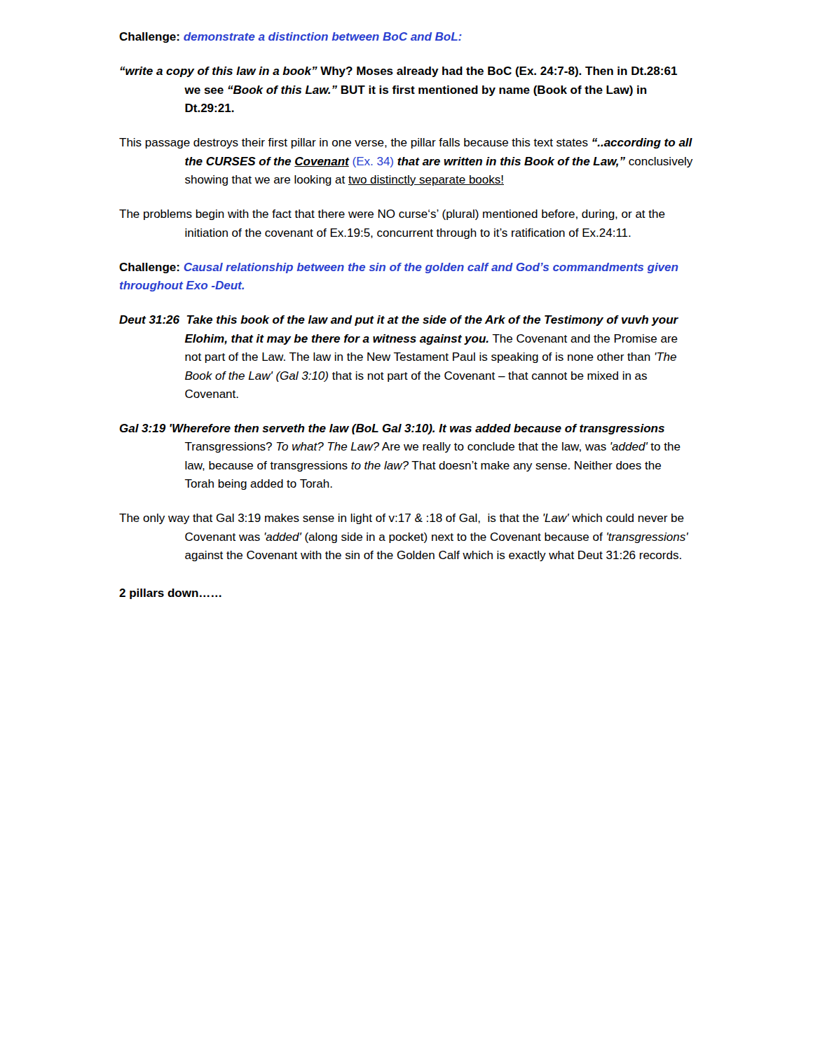Challenge: demonstrate a distinction between BoC and BoL:
“write a copy of this law in a book” Why? Moses already had the BoC (Ex. 24:7-8). Then in Dt.28:61 we see “Book of this Law.” BUT it is first mentioned by name (Book of the Law) in Dt.29:21.
This passage destroys their first pillar in one verse, the pillar falls because this text states “..according to all the CURSES of the Covenant (Ex. 34) that are written in this Book of the Law,” conclusively showing that we are looking at two distinctly separate books!
The problems begin with the fact that there were NO curse‘s’ (plural) mentioned before, during, or at the initiation of the covenant of Ex.19:5, concurrent through to it’s ratification of Ex.24:11.
Challenge: Causal relationship between the sin of the golden calf and God’s commandments given throughout Exo -Deut.
Deut 31:26 Take this book of the law and put it at the side of the Ark of the Testimony of vuvh your Elohim, that it may be there for a witness against you. The Covenant and the Promise are not part of the Law. The law in the New Testament Paul is speaking of is none other than 'The Book of the Law' (Gal 3:10) that is not part of the Covenant – that cannot be mixed in as Covenant.
Gal 3:19 'Wherefore then serveth the law (BoL Gal 3:10). It was added because of transgressions Transgressions? To what? The Law? Are we really to conclude that the law, was 'added' to the law, because of transgressions to the law? That doesn’t make any sense. Neither does the Torah being added to Torah.
The only way that Gal 3:19 makes sense in light of v:17 & :18 of Gal, is that the 'Law' which could never be Covenant was 'added' (along side in a pocket) next to the Covenant because of 'transgressions' against the Covenant with the sin of the Golden Calf which is exactly what Deut 31:26 records.
2 pillars down……